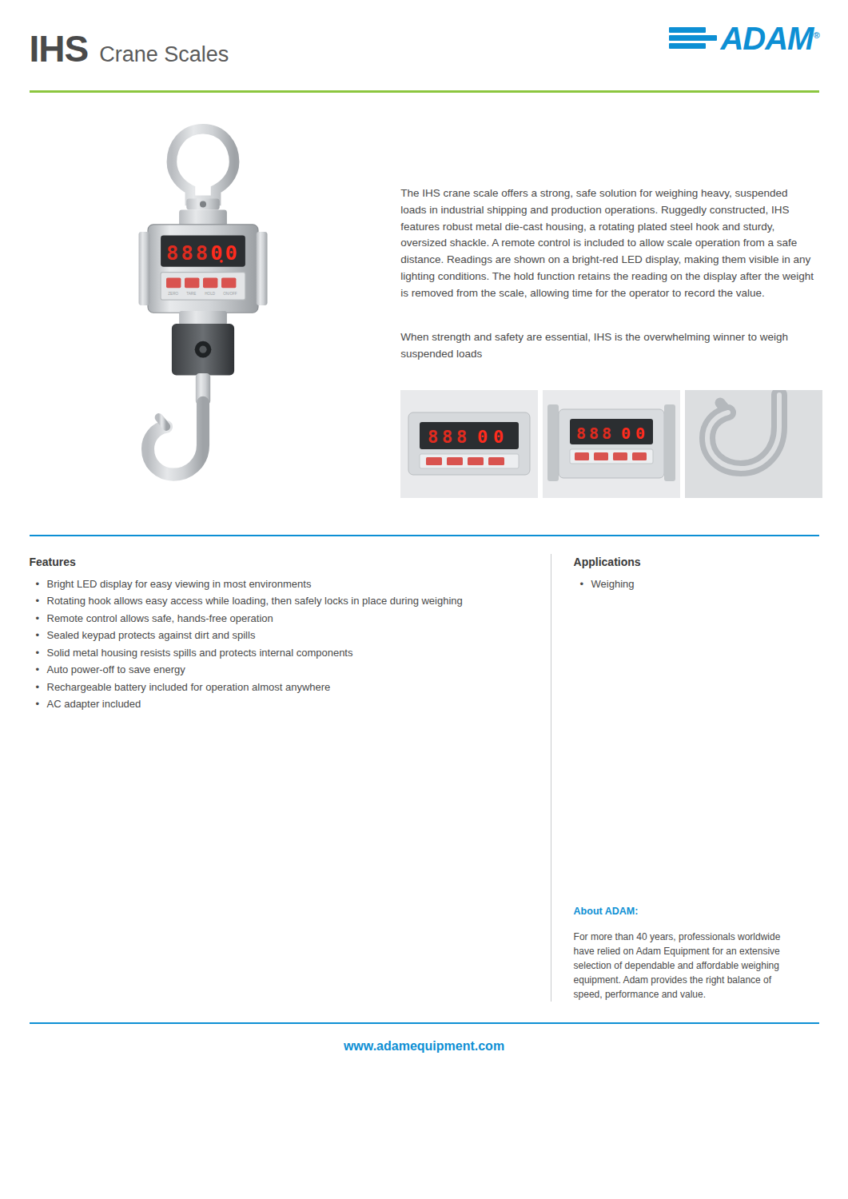IHS
Crane Scales
ADAM®
8 8 8 0 0 ZERO TARE HOLD ON/OFF
The IHS crane scale offers a strong, safe solution for weighing heavy, suspended loads in industrial shipping and production operations. Ruggedly constructed, IHS features robust metal die-cast housing, a rotating plated steel hook and sturdy, oversized shackle. A remote control is included to allow scale operation from a safe distance. Readings are shown on a bright-red LED display, making them visible in any lighting conditions. The hold function retains the reading on the display after the weight is removed from the scale, allowing time for the operator to record the value.
When strength and safety are essential, IHS is the overwhelming winner to weigh suspended loads
8 8 8 0 0
8 8 8 0 0
Features
Bright LED display for easy viewing in most environments
Rotating hook allows easy access while loading, then safely locks in place during weighing
Remote control allows safe, hands-free operation
Sealed keypad protects against dirt and spills
Solid metal housing resists spills and protects internal components
Auto power-off to save energy
Rechargeable battery included for operation almost anywhere
AC adapter included
Applications
Weighing
About ADAM:
For more than 40 years, professionals worldwide have relied on Adam Equipment for an extensive selection of dependable and affordable weighing equipment. Adam provides the right balance of speed, performance and value.
www.adamequipment.com